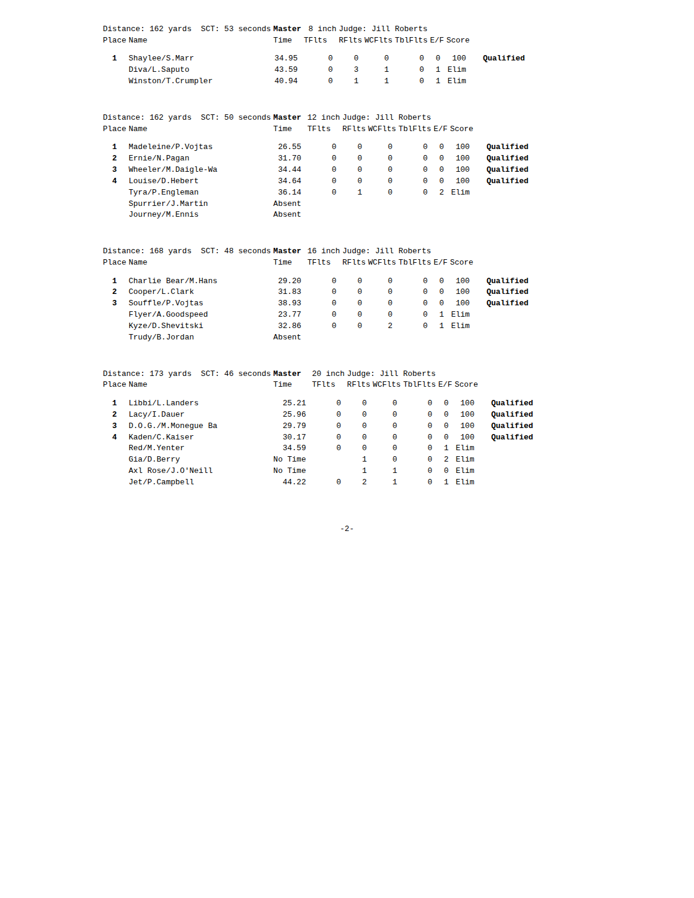| Distance: 162 yards SCT: 53 seconds | Master | 8 inch | Judge: Jill Roberts | |
| Place | Name | Time | TFlts | RFlts | WCFlts | TblFlts | E/F | Score | |
| 1 | Shaylee/S.Marr | 34.95 | 0 | 0 | 0 | 0 | 0 | 100 | Qualified |
| | Diva/L.Saputo | 43.59 | 0 | 3 | 1 | 0 | 1 | Elim | |
| | Winston/T.Crumpler | 40.94 | 0 | 1 | 1 | 0 | 1 | Elim | |
| Distance: 162 yards SCT: 50 seconds | Master | 12 inch | Judge: Jill Roberts | |
| Place | Name | Time | TFlts | RFlts | WCFlts | TblFlts | E/F | Score | |
| 1 | Madeleine/P.Vojtas | 26.55 | 0 | 0 | 0 | 0 | 0 | 100 | Qualified |
| 2 | Ernie/N.Pagan | 31.70 | 0 | 0 | 0 | 0 | 0 | 100 | Qualified |
| 3 | Wheeler/M.Daigle-Wa | 34.44 | 0 | 0 | 0 | 0 | 0 | 100 | Qualified |
| 4 | Louise/D.Hebert | 34.64 | 0 | 0 | 0 | 0 | 0 | 100 | Qualified |
| | Tyra/P.Engleman | 36.14 | 0 | 1 | 0 | 0 | 2 | Elim | |
| | Spurrier/J.Martin | Absent | | | | | | | |
| | Journey/M.Ennis | Absent | | | | | | | |
| Distance: 168 yards SCT: 48 seconds | Master | 16 inch | Judge: Jill Roberts | |
| Place | Name | Time | TFlts | RFlts | WCFlts | TblFlts | E/F | Score | |
| 1 | Charlie Bear/M.Hans | 29.20 | 0 | 0 | 0 | 0 | 0 | 100 | Qualified |
| 2 | Cooper/L.Clark | 31.83 | 0 | 0 | 0 | 0 | 0 | 100 | Qualified |
| 3 | Souffle/P.Vojtas | 38.93 | 0 | 0 | 0 | 0 | 0 | 100 | Qualified |
| | Flyer/A.Goodspeed | 23.77 | 0 | 0 | 0 | 0 | 1 | Elim | |
| | Kyze/D.Shevitski | 32.86 | 0 | 0 | 2 | 0 | 1 | Elim | |
| | Trudy/B.Jordan | Absent | | | | | | | |
| Distance: 173 yards SCT: 46 seconds | Master | 20 inch | Judge: Jill Roberts | |
| Place | Name | Time | TFlts | RFlts | WCFlts | TblFlts | E/F | Score | |
| 1 | Libbi/L.Landers | 25.21 | 0 | 0 | 0 | 0 | 0 | 100 | Qualified |
| 2 | Lacy/I.Dauer | 25.96 | 0 | 0 | 0 | 0 | 0 | 100 | Qualified |
| 3 | D.O.G./M.Monegue Ba | 29.79 | 0 | 0 | 0 | 0 | 0 | 100 | Qualified |
| 4 | Kaden/C.Kaiser | 30.17 | 0 | 0 | 0 | 0 | 0 | 100 | Qualified |
| | Red/M.Yenter | 34.59 | 0 | 0 | 0 | 0 | 1 | Elim | |
| | Gia/D.Berry | No Time | | 1 | 0 | 0 | 2 | Elim | |
| | Axl Rose/J.O'Neill | No Time | | 1 | 1 | 0 | 0 | Elim | |
| | Jet/P.Campbell | 44.22 | 0 | 2 | 1 | 0 | 1 | Elim | |
-2-